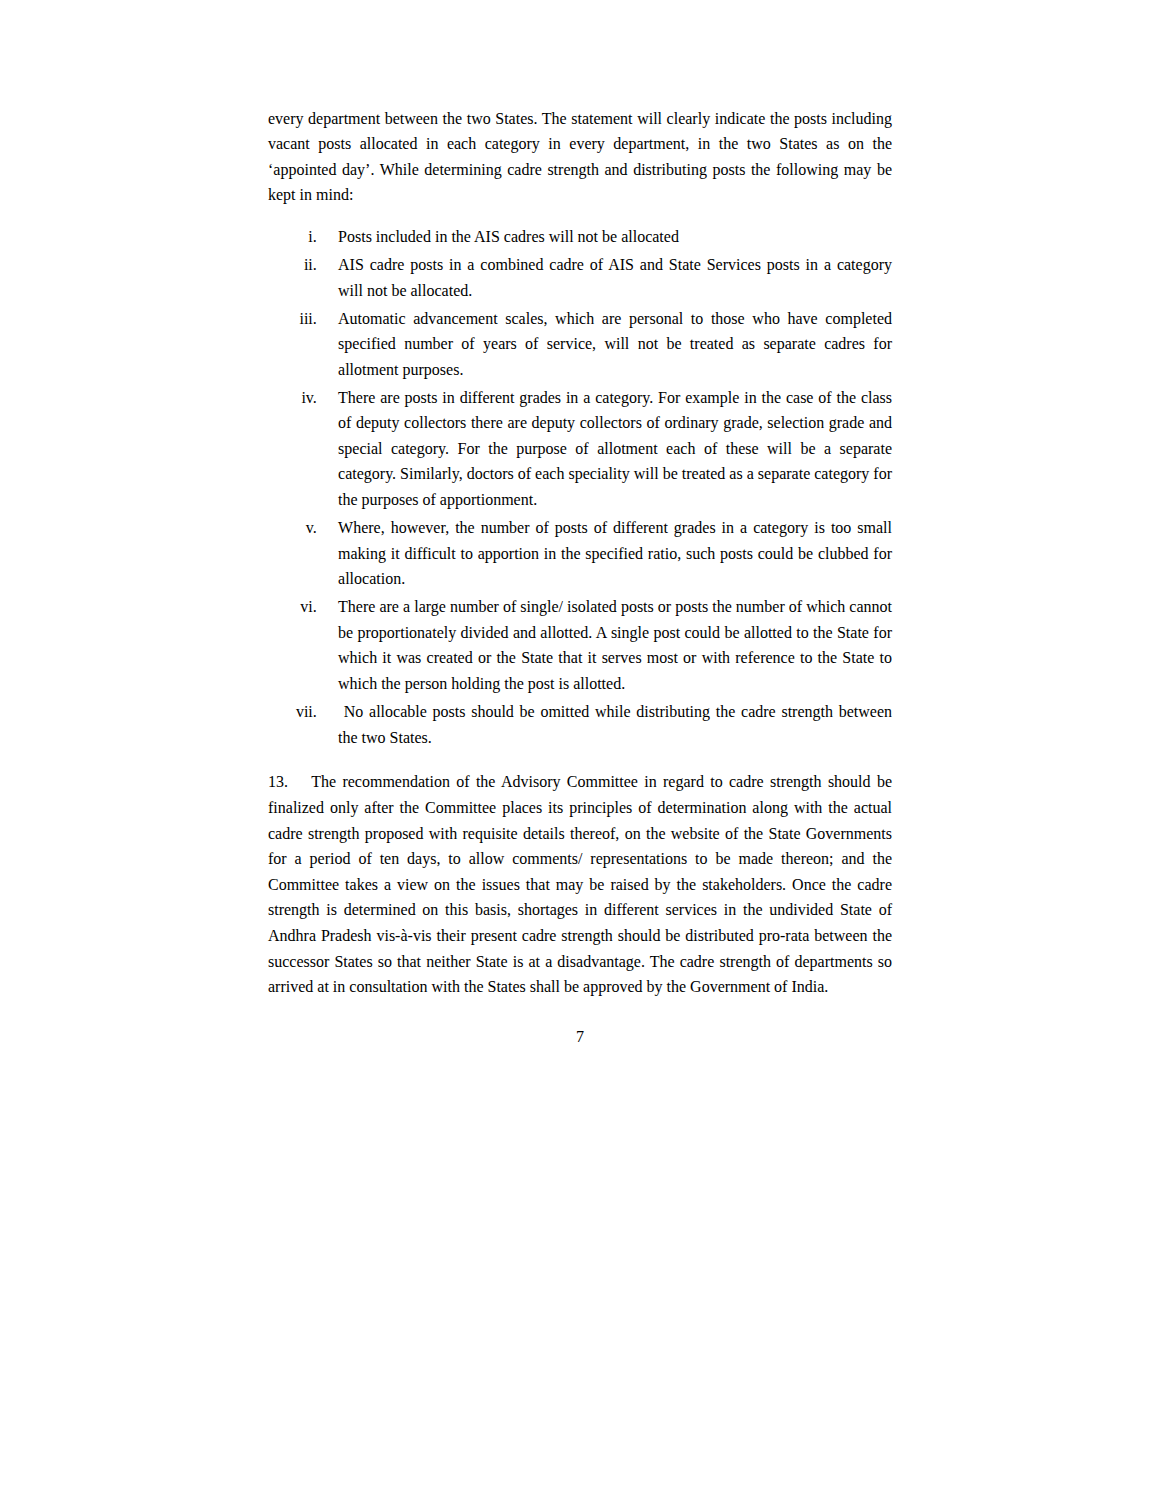every department between the two States. The statement will clearly indicate the posts including vacant posts allocated in each category in every department, in the two States as on the ‘appointed day’. While determining cadre strength and distributing posts the following may be kept in mind:
Posts included in the AIS cadres will not be allocated
AIS cadre posts in a combined cadre of AIS and State Services posts in a category will not be allocated.
Automatic advancement scales, which are personal to those who have completed specified number of years of service, will not be treated as separate cadres for allotment purposes.
There are posts in different grades in a category. For example in the case of the class of deputy collectors there are deputy collectors of ordinary grade, selection grade and special category. For the purpose of allotment each of these will be a separate category. Similarly, doctors of each speciality will be treated as a separate category for the purposes of apportionment.
Where, however, the number of posts of different grades in a category is too small making it difficult to apportion in the specified ratio, such posts could be clubbed for allocation.
There are a large number of single/ isolated posts or posts the number of which cannot be proportionately divided and allotted. A single post could be allotted to the State for which it was created or the State that it serves most or with reference to the State to which the person holding the post is allotted.
No allocable posts should be omitted while distributing the cadre strength between the two States.
13. The recommendation of the Advisory Committee in regard to cadre strength should be finalized only after the Committee places its principles of determination along with the actual cadre strength proposed with requisite details thereof, on the website of the State Governments for a period of ten days, to allow comments/ representations to be made thereon; and the Committee takes a view on the issues that may be raised by the stakeholders. Once the cadre strength is determined on this basis, shortages in different services in the undivided State of Andhra Pradesh vis-à-vis their present cadre strength should be distributed pro-rata between the successor States so that neither State is at a disadvantage. The cadre strength of departments so arrived at in consultation with the States shall be approved by the Government of India.
7